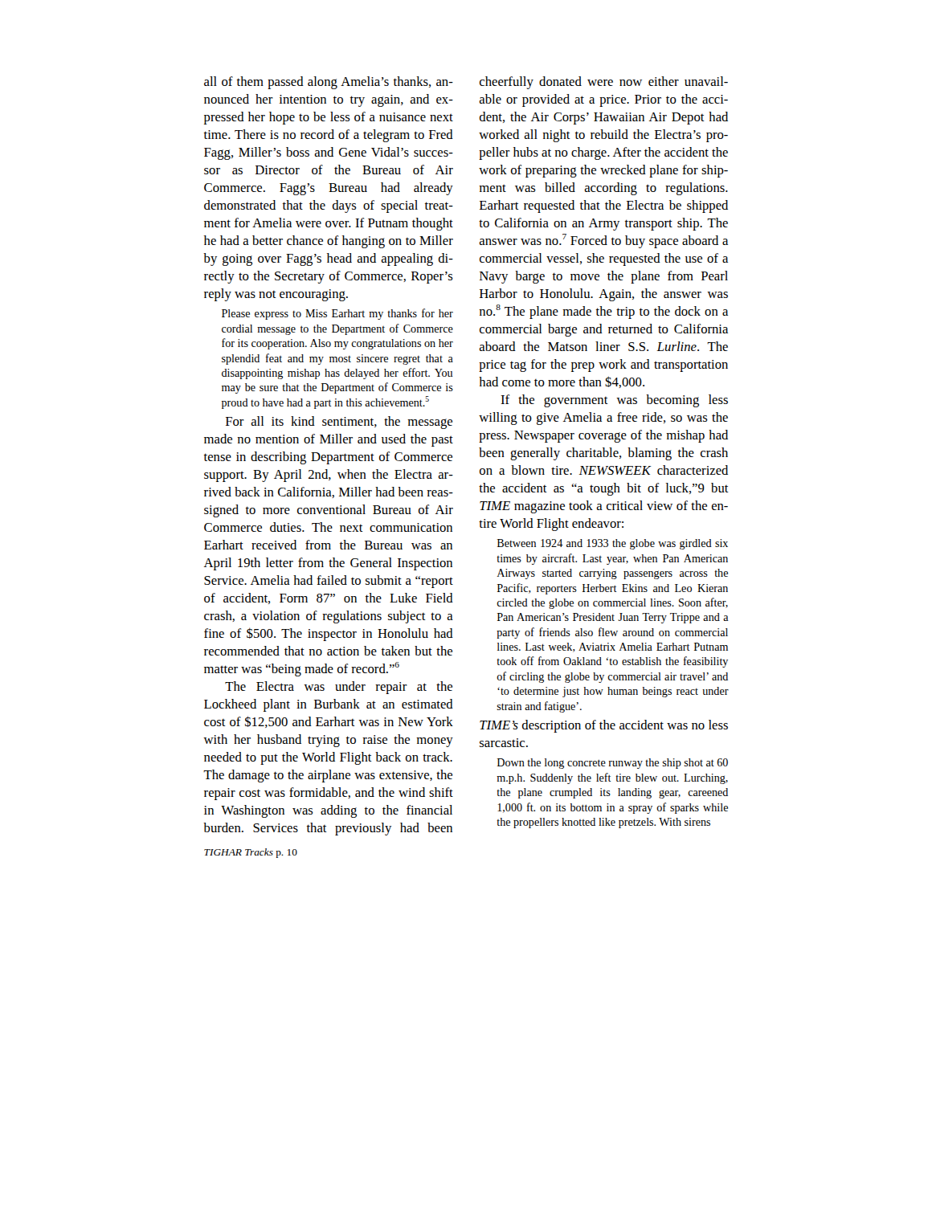all of them passed along Amelia’s thanks, announced her intention to try again, and expressed her hope to be less of a nuisance next time. There is no record of a telegram to Fred Fagg, Miller’s boss and Gene Vidal’s successor as Director of the Bureau of Air Commerce. Fagg’s Bureau had already demonstrated that the days of special treatment for Amelia were over. If Putnam thought he had a better chance of hanging on to Miller by going over Fagg’s head and appealing directly to the Secretary of Commerce, Roper’s reply was not encouraging.
Please express to Miss Earhart my thanks for her cordial message to the Department of Commerce for its cooperation. Also my congratulations on her splendid feat and my most sincere regret that a disappointing mishap has delayed her effort. You may be sure that the Department of Commerce is proud to have had a part in this achievement.5
For all its kind sentiment, the message made no mention of Miller and used the past tense in describing Department of Commerce support. By April 2nd, when the Electra arrived back in California, Miller had been reassigned to more conventional Bureau of Air Commerce duties. The next communication Earhart received from the Bureau was an April 19th letter from the General Inspection Service. Amelia had failed to submit a “report of accident, Form 87” on the Luke Field crash, a violation of regulations subject to a fine of $500. The inspector in Honolulu had recommended that no action be taken but the matter was “being made of record.”6
The Electra was under repair at the Lockheed plant in Burbank at an estimated cost of $12,500 and Earhart was in New York with her husband trying to raise the money needed to put the World Flight back on track. The damage to the airplane was extensive, the repair cost was formidable, and the wind shift in Washington was adding to the financial burden. Services that previously had been cheerfully donated were now either unavailable or provided at a price. Prior to the accident, the Air Corps’ Hawaiian Air Depot had worked all night to rebuild the Electra’s propeller hubs at no charge. After the accident the work of preparing the wrecked plane for shipment was billed according to regulations. Earhart requested that the Electra be shipped to California on an Army transport ship. The answer was no.7 Forced to buy space aboard a commercial vessel, she requested the use of a Navy barge to move the plane from Pearl Harbor to Honolulu. Again, the answer was no.8 The plane made the trip to the dock on a commercial barge and returned to California aboard the Matson liner S.S. Lurline. The price tag for the prep work and transportation had come to more than $4,000.
If the government was becoming less willing to give Amelia a free ride, so was the press. Newspaper coverage of the mishap had been generally charitable, blaming the crash on a blown tire. NEWSWEEK characterized the accident as “a tough bit of luck,”9 but TIME magazine took a critical view of the entire World Flight endeavor:
Between 1924 and 1933 the globe was girdled six times by aircraft. Last year, when Pan American Airways started carrying passengers across the Pacific, reporters Herbert Ekins and Leo Kieran circled the globe on commercial lines. Soon after, Pan American’s President Juan Terry Trippe and a party of friends also flew around on commercial lines. Last week, Aviatrix Amelia Earhart Putnam took off from Oakland ‘to establish the feasibility of circling the globe by commercial air travel’ and ‘to determine just how human beings react under strain and fatigue’.
TIME’s description of the accident was no less sarcastic.
Down the long concrete runway the ship shot at 60 m.p.h. Suddenly the left tire blew out. Lurching, the plane crumpled its landing gear, careened 1,000 ft. on its bottom in a spray of sparks while the propellers knotted like pretzels. With sirens
TIGHAR Tracks p. 10